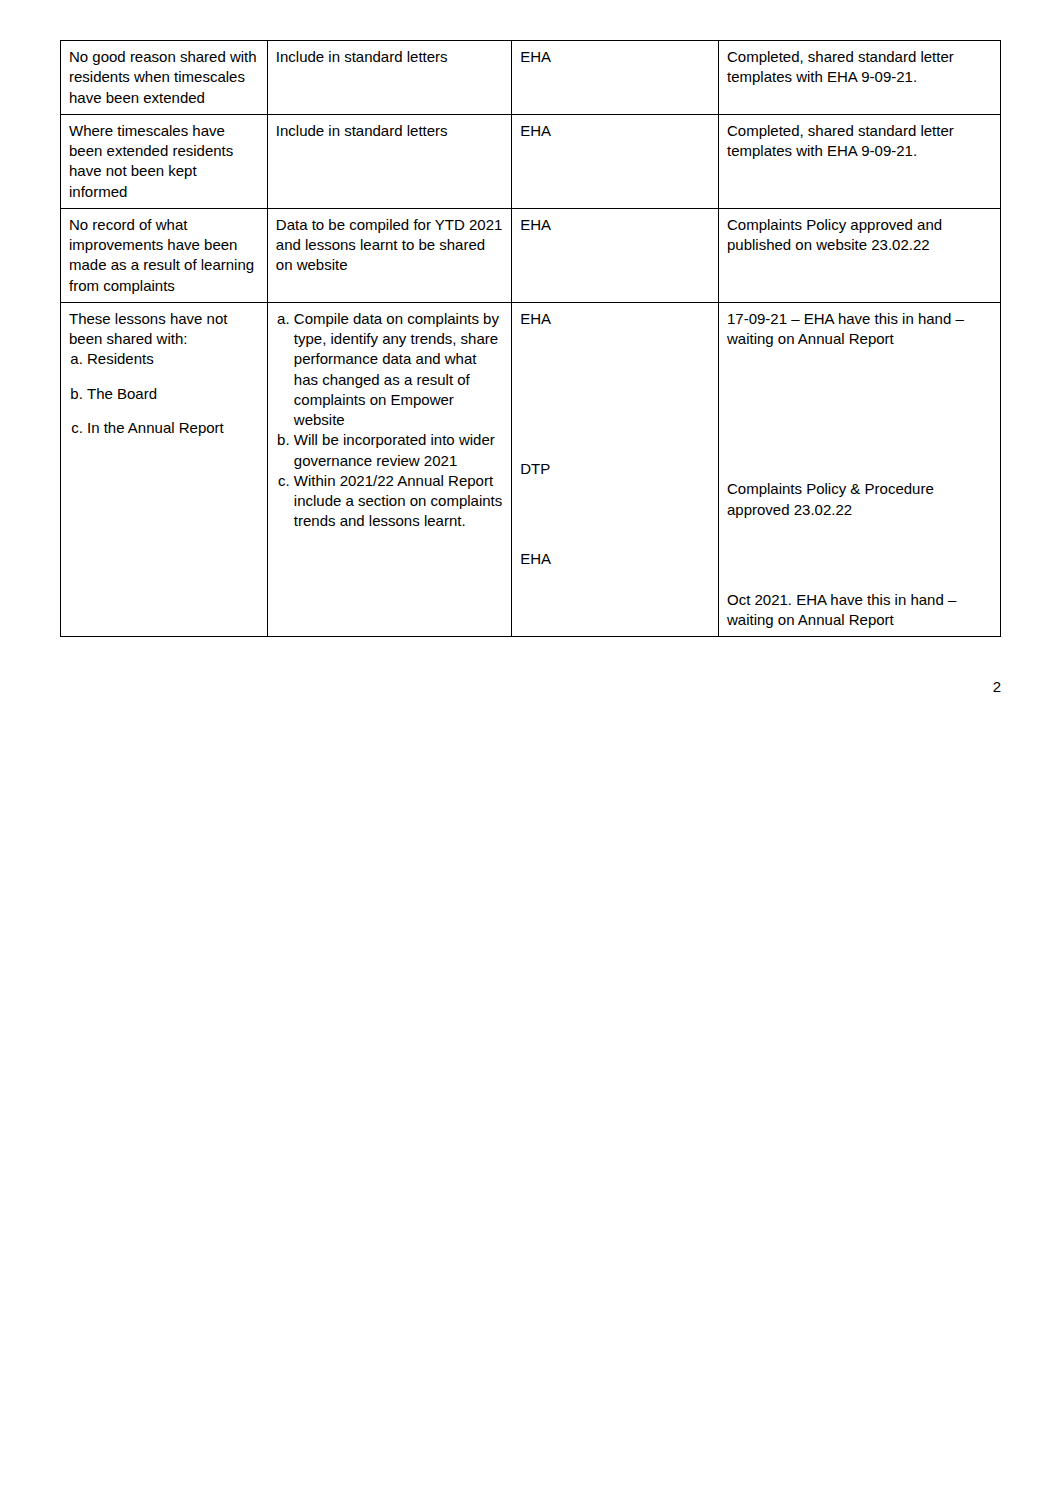| No good reason shared with residents when timescales have been extended | Include in standard letters | EHA | Completed, shared standard letter templates with EHA 9-09-21. |
| Where timescales have been extended residents have not been kept informed | Include in standard letters | EHA | Completed, shared standard letter templates with EHA 9-09-21. |
| No record of what improvements have been made as a result of learning from complaints | Data to be compiled for YTD 2021 and lessons learnt to be shared on website | EHA | Complaints Policy approved and published on website 23.02.22 |
| These lessons have not been shared with: Residents The Board In the Annual Report | Compile data on complaints by type, identify any trends, share performance data and what has changed as a result of complaints on Empower website Will be incorporated into wider governance review 2021 Within 2021/22 Annual Report include a section on complaints trends and lessons learnt. | EHA DTP EHA | 17-09-21 – EHA have this in hand – waiting on Annual Report Complaints Policy & Procedure approved 23.02.22 Oct 2021. EHA have this in hand – waiting on Annual Report |
2